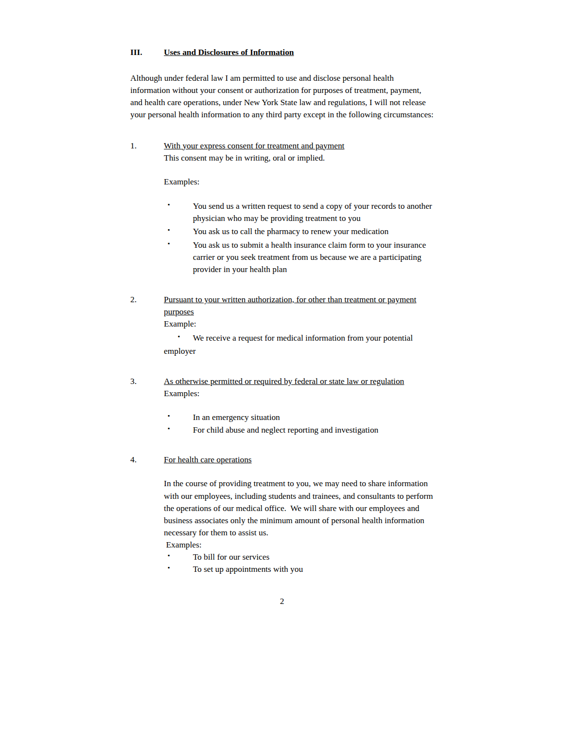III. Uses and Disclosures of Information
Although under federal law I am permitted to use and disclose personal health information without your consent or authorization for purposes of treatment, payment, and health care operations, under New York State law and regulations, I will not release your personal health information to any third party except in the following circumstances:
1. With your express consent for treatment and payment
This consent may be in writing, oral or implied.
Examples:
▪You send us a written request to send a copy of your records to another physician who may be providing treatment to you
▪You ask us to call the pharmacy to renew your medication
▪You ask us to submit a health insurance claim form to your insurance carrier or you seek treatment from us because we are a participating provider in your health plan
2. Pursuant to your written authorization, for other than treatment or payment purposes
Example:
▪We receive a request for medical information from your potential
employer
3. As otherwise permitted or required by federal or state law or regulation
Examples:
▪In an emergency situation
▪For child abuse and neglect reporting and investigation
4. For health care operations
In the course of providing treatment to you, we may need to share information with our employees, including students and trainees, and consultants to perform the operations of our medical office. We will share with our employees and business associates only the minimum amount of personal health information necessary for them to assist us.
Examples:
▪To bill for our services
▪To set up appointments with you
2